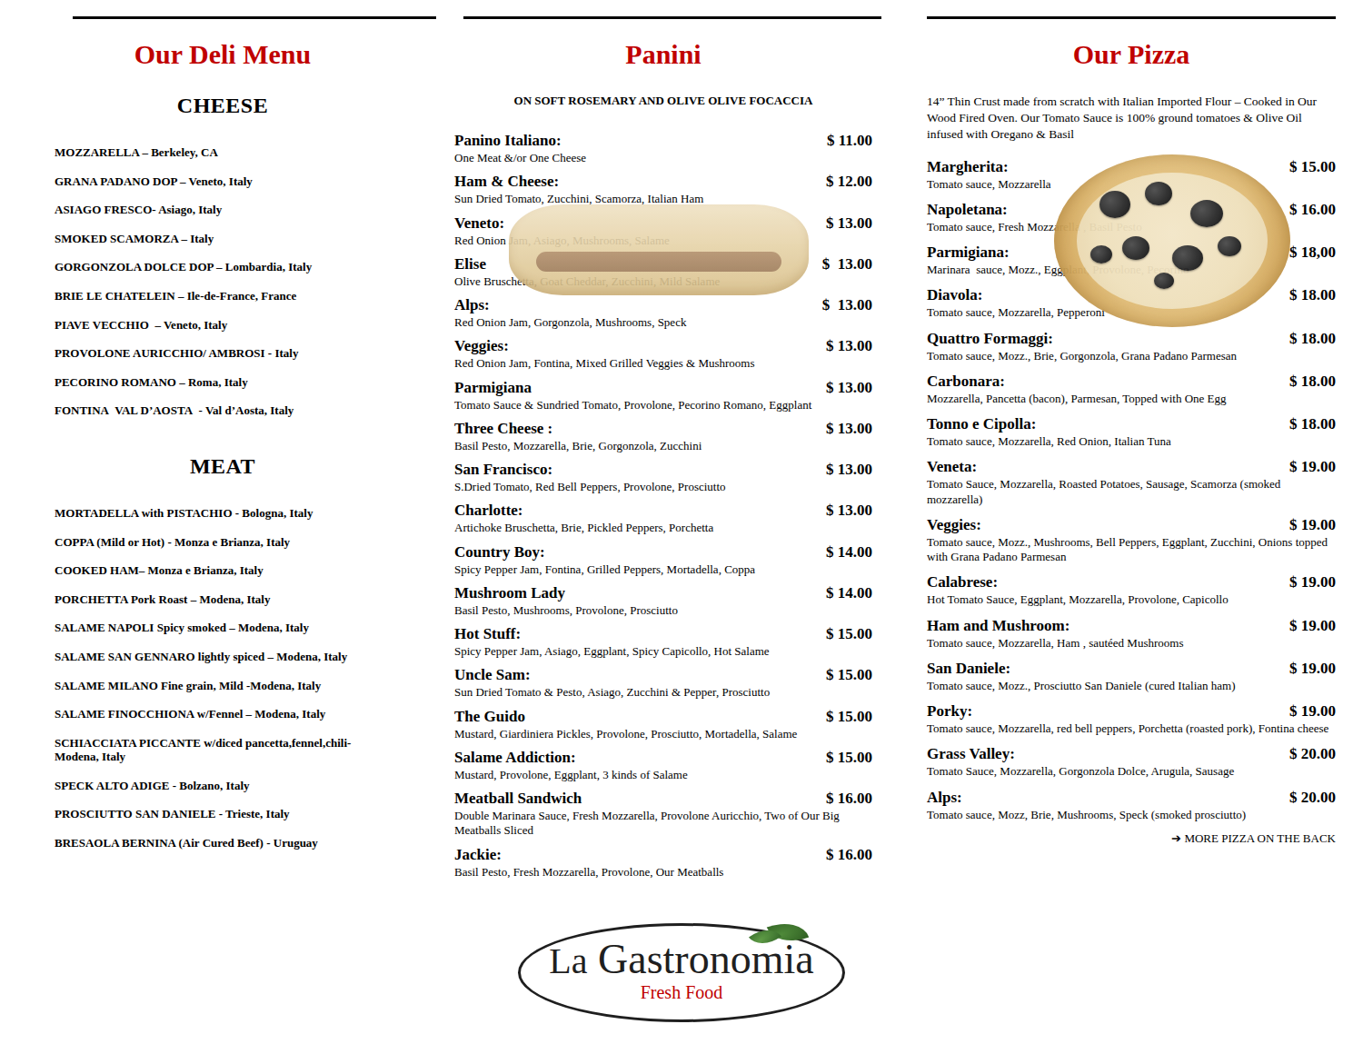Our Deli Menu
CHEESE
MOZZARELLA – Berkeley, CA
GRANA PADANO DOP – Veneto, Italy
ASIAGO FRESCO- Asiago, Italy
SMOKED SCAMORZA – Italy
GORGONZOLA DOLCE DOP – Lombardia, Italy
BRIE LE CHATELEIN – Ile-de-France, France
PIAVE VECCHIO – Veneto, Italy
PROVOLONE AURICCHIO/ AMBROSI - Italy
PECORINO ROMANO – Roma, Italy
FONTINA VAL D’AOSTA - Val d’Aosta, Italy
MEAT
MORTADELLA with PISTACHIO - Bologna, Italy
COPPA (Mild or Hot) - Monza e Brianza, Italy
COOKED HAM– Monza e Brianza, Italy
PORCHETTA Pork Roast – Modena, Italy
SALAME NAPOLI Spicy smoked – Modena, Italy
SALAME SAN GENNARO lightly spiced – Modena, Italy
SALAME MILANO Fine grain, Mild -Modena, Italy
SALAME FINOCCHIONA w/Fennel – Modena, Italy
SCHIACCIATA PICCANTE w/diced pancetta,fennel,chili- Modena, Italy
SPECK ALTO ADIGE - Bolzano, Italy
PROSCIUTTO SAN DANIELE - Trieste, Italy
BRESAOLA BERNINA (Air Cured Beef) - Uruguay
Panini
ON SOFT ROSEMARY AND OLIVE OLIVE FOCACCIA
Panino Italiano:$ 11.00
One Meat &/or One Cheese
Ham & Cheese:$ 12.00
Sun Dried Tomato, Zucchini, Scamorza, Italian Ham
Veneto:$ 13.00
Red Onion Jam, Asiago, Mushrooms, Salame
Elise$ 13.00
Olive Bruschetta, Goat Cheddar, Zucchini, Mild Salame
Alps:$ 13.00
Red Onion Jam, Gorgonzola, Mushrooms, Speck
Veggies:$ 13.00
Red Onion Jam, Fontina, Mixed Grilled Veggies & Mushrooms
Parmigiana$ 13.00
Tomato Sauce & Sundried Tomato, Provolone, Pecorino Romano, Eggplant
Three Cheese :$ 13.00
Basil Pesto, Mozzarella, Brie, Gorgonzola, Zucchini
San Francisco:$ 13.00
S.Dried Tomato, Red Bell Peppers, Provolone, Prosciutto
Charlotte:$ 13.00
Artichoke Bruschetta, Brie, Pickled Peppers, Porchetta
Country Boy:$ 14.00
Spicy Pepper Jam, Fontina, Grilled Peppers, Mortadella, Coppa
Mushroom Lady$ 14.00
Basil Pesto, Mushrooms, Provolone, Prosciutto
Hot Stuff:$ 15.00
Spicy Pepper Jam, Asiago, Eggplant, Spicy Capicollo, Hot Salame
Uncle Sam:$ 15.00
Sun Dried Tomato & Pesto, Asiago, Zucchini & Pepper, Prosciutto
The Guido$ 15.00
Mustard, Giardiniera Pickles, Provolone, Prosciutto, Mortadella, Salame
Salame Addiction:$ 15.00
Mustard, Provolone, Eggplant, 3 kinds of Salame
Meatball Sandwich$ 16.00
Double Marinara Sauce, Fresh Mozzarella, Provolone Auricchio, Two of Our Big Meatballs Sliced
Jackie:$ 16.00
Basil Pesto, Fresh Mozzarella, Provolone, Our Meatballs
Our Pizza
14” Thin Crust made from scratch with Italian Imported Flour – Cooked in Our Wood Fired Oven. Our Tomato Sauce is 100% ground tomatoes & Olive Oil infused with Oregano & Basil
Margherita:$ 15.00
Tomato sauce, Mozzarella
Napoletana:$ 16.00
Tomato sauce, Fresh Mozzarella , Basil Pesto
Parmigiana:$ 18,00
Marinara sauce, Mozz., Eggplant, Provolone, Pecorino
Diavola:$ 18.00
Tomato sauce, Mozzarella, Pepperoni
Quattro Formaggi:$ 18.00
Tomato sauce, Mozz., Brie, Gorgonzola, Grana Padano Parmesan
Carbonara:$ 18.00
Mozzarella, Pancetta (bacon), Parmesan, Topped with One Egg
Tonno e Cipolla:$ 18.00
Tomato sauce, Mozzarella, Red Onion, Italian Tuna
Veneta:$ 19.00
Tomato Sauce, Mozzarella, Roasted Potatoes, Sausage, Scamorza (smoked mozzarella)
Veggies:$ 19.00
Tomato sauce, Mozz., Mushrooms, Bell Peppers, Eggplant, Zucchini, Onions topped with Grana Padano Parmesan
Calabrese:$ 19.00
Hot Tomato Sauce, Eggplant, Mozzarella, Provolone, Capicollo
Ham and Mushroom:$ 19.00
Tomato sauce, Mozzarella, Ham , sautéed Mushrooms
San Daniele:$ 19.00
Tomato sauce, Mozz., Prosciutto San Daniele (cured Italian ham)
Porky:$ 19.00
Tomato sauce, Mozzarella, red bell peppers, Porchetta (roasted pork), Fontina cheese
Grass Valley:$ 20.00
Tomato Sauce, Mozzarella, Gorgonzola Dolce, Arugula, Sausage
Alps:$ 20.00
Tomato sauce, Mozz, Brie, Mushrooms, Speck (smoked prosciutto)
➔ MORE PIZZA ON THE BACK
La Gastronomia
Fresh Food